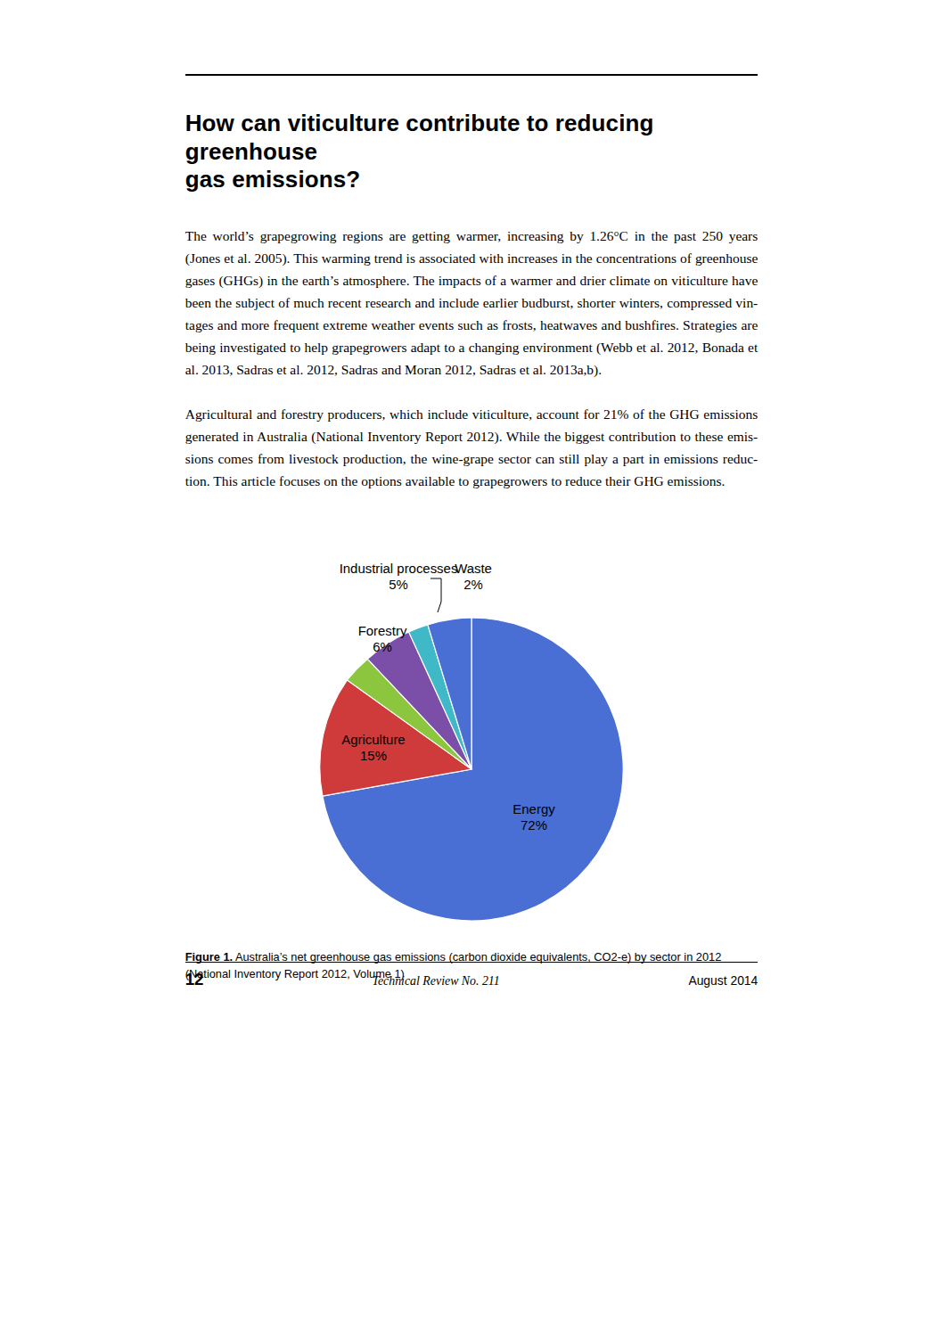How can viticulture contribute to reducing greenhouse
gas emissions?
The world’s grapegrowing regions are getting warmer, increasing by 1.26°C in the past 250 years (Jones et al. 2005). This warming trend is associated with increases in the concentrations of greenhouse gases (GHGs) in the earth’s atmosphere. The impacts of a warmer and drier climate on viticulture have been the subject of much recent research and include earlier budburst, shorter winters, compressed vintages and more frequent extreme weather events such as frosts, heatwaves and bushfires. Strategies are being investigated to help grapegrowers adapt to a changing environment (Webb et al. 2012, Bonada et al. 2013, Sadras et al. 2012, Sadras and Moran 2012, Sadras et al. 2013a,b).
Agricultural and forestry producers, which include viticulture, account for 21% of the GHG emissions generated in Australia (National Inventory Report 2012). While the biggest contribution to these emissions comes from livestock production, the wine-grape sector can still play a part in emissions reduction. This article focuses on the options available to grapegrowers to reduce their GHG emissions.
Pie centered at (260,250), r=170. Start at 12 o'clock, clockwise. Energy 72% (0-259.2deg), Waste 2% (259.2-266.4), Industrial 5% (266.4-284.4), Forestry 6% (284.4-306), Agriculture 15% (306-360) Agriculture 15% : red (306deg -> 360deg) Energy 72% Agriculture 15% Forestry 6% Industrial processes 5% Waste 2%
Figure 1. Australia’s net greenhouse gas emissions (carbon dioxide equivalents, CO2-e) by sector in 2012 (National Inventory Report 2012, Volume 1)
12 Technical Review No. 211 August 2014